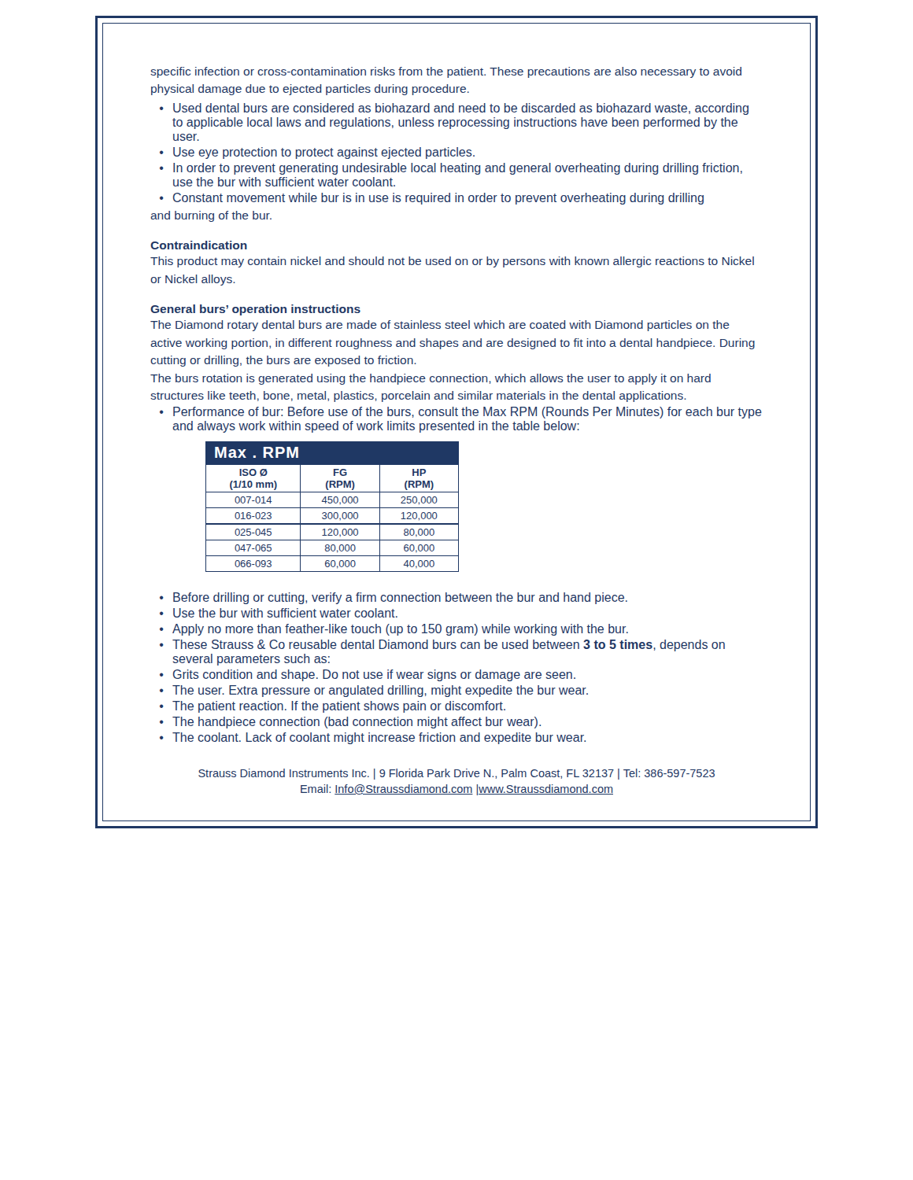specific infection or cross-contamination risks from the patient. These precautions are also necessary to avoid physical damage due to ejected particles during procedure.
•
Used dental burs are considered as biohazard and need to be discarded as biohazard waste, according to applicable local laws and regulations, unless reprocessing instructions have been performed by the user.
•
Use eye protection to protect against ejected particles.
•
In order to prevent generating undesirable local heating and general overheating during drilling friction, use the bur with sufficient water coolant.
•
Constant movement while bur is in use is required in order to prevent overheating during drilling
and burning of the bur.
Contraindication
This product may contain nickel and should not be used on or by persons with known allergic reactions to Nickel or Nickel alloys.
General burs’ operation instructions
The Diamond rotary dental burs are made of stainless steel which are coated with Diamond particles on the active working portion, in different roughness and shapes and are designed to fit into a dental handpiece. During cutting or drilling, the burs are exposed to friction.
The burs rotation is generated using the handpiece connection, which allows the user to apply it on hard structures like teeth, bone, metal, plastics, porcelain and similar materials in the dental applications.
•
Performance of bur: Before use of the burs, consult the Max RPM (Rounds Per Minutes) for each bur type and always work within speed of work limits presented in the table below:
Max . RPM
| ISO Ø (1/10 mm) | FG (RPM) | HP (RPM) |
| --- | --- | --- |
| 007-014 | 450,000 | 250,000 |
| 016-023 | 300,000 | 120,000 |
| 025-045 | 120,000 | 80,000 |
| 047-065 | 80,000 | 60,000 |
| 066-093 | 60,000 | 40,000 |
•
Before drilling or cutting, verify a firm connection between the bur and hand piece.
•
Use the bur with sufficient water coolant.
•
Apply no more than feather-like touch (up to 150 gram) while working with the bur.
•
These Strauss & Co reusable dental Diamond burs can be used between 3 to 5 times, depends on several parameters such as:
•
Grits condition and shape. Do not use if wear signs or damage are seen.
•
The user. Extra pressure or angulated drilling, might expedite the bur wear.
•
The patient reaction. If the patient shows pain or discomfort.
•
The handpiece connection (bad connection might affect bur wear).
•
The coolant. Lack of coolant might increase friction and expedite bur wear.
Strauss Diamond Instruments Inc. | 9 Florida Park Drive N., Palm Coast, FL 32137 | Tel: 386-597-7523
Email: Info@Straussdiamond.com |www.Straussdiamond.com